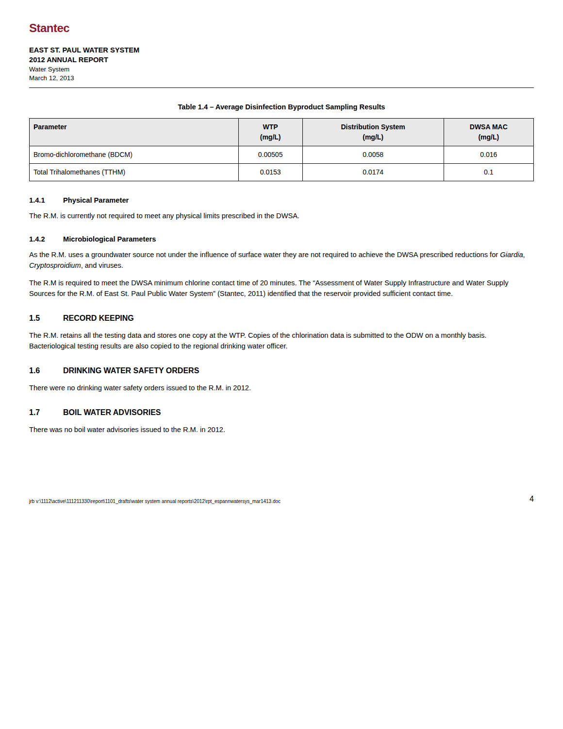Stantec
EAST ST. PAUL WATER SYSTEM
2012 ANNUAL REPORT
Water System
March 12, 2013
Table 1.4 – Average Disinfection Byproduct Sampling Results
| Parameter | WTP (mg/L) | Distribution System (mg/L) | DWSA MAC (mg/L) |
| --- | --- | --- | --- |
| Bromo-dichloromethane (BDCM) | 0.00505 | 0.0058 | 0.016 |
| Total Trihalomethanes (TTHM) | 0.0153 | 0.0174 | 0.1 |
1.4.1 Physical Parameter
The R.M. is currently not required to meet any physical limits prescribed in the DWSA.
1.4.2 Microbiological Parameters
As the R.M. uses a groundwater source not under the influence of surface water they are not required to achieve the DWSA prescribed reductions for Giardia, Cryptosproidium, and viruses.
The R.M is required to meet the DWSA minimum chlorine contact time of 20 minutes. The “Assessment of Water Supply Infrastructure and Water Supply Sources for the R.M. of East St. Paul Public Water System” (Stantec, 2011) identified that the reservoir provided sufficient contact time.
1.5 RECORD KEEPING
The R.M. retains all the testing data and stores one copy at the WTP. Copies of the chlorination data is submitted to the ODW on a monthly basis. Bacteriological testing results are also copied to the regional drinking water officer.
1.6 DRINKING WATER SAFETY ORDERS
There were no drinking water safety orders issued to the R.M. in 2012.
1.7 BOIL WATER ADVISORIES
There was no boil water advisories issued to the R.M. in 2012.
jrb v:\1112\active\111211330\report\1101_drafts\water system annual reports\2012\rpt_espannwatersys_mar1413.doc
4